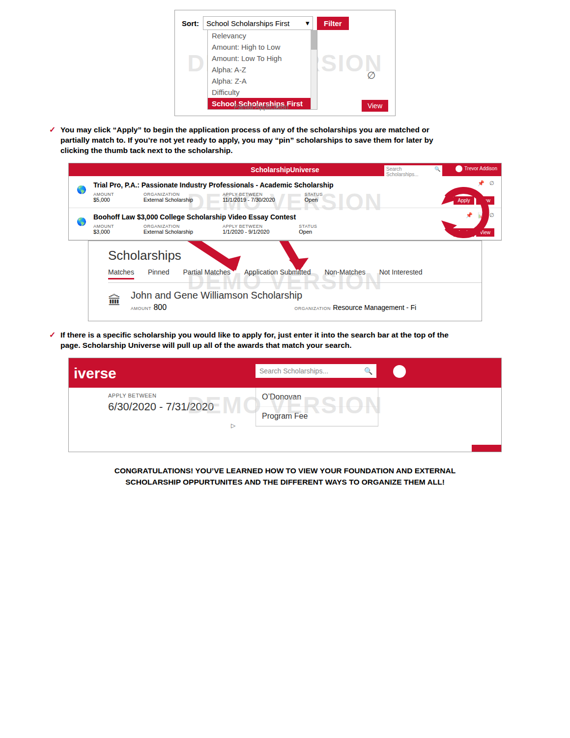DEMO VERSION
Sort:
School Scholarships First ▾
Filter
Relevancy
Amount: High to Low
Amount: Low To High
Alpha: A-Z
Alpha: Z-A
Difficulty
School Scholarships First
∅ Partial Application View
✓
You may click “Apply” to begin the application process of any of the scholarships you are matched or partially match to. If you’re not yet ready to apply, you may “pin” scholarships to save them for later by clicking the thumb tack next to the scholarship.
DEMO VERSION
ScholarshipUniverse
Search Scholarships...🔍
Trevor Addison
🌎
Trial Pro, P.A.: Passionate Industry Professionals - Academic Scholarship
Amount$5,000
Organization External Scholarship
Apply Between 11/1/2019 - 7/30/2020
Status Open
📌∅
Apply View
🌎
Boohoff Law $3,000 College Scholarship Video Essay Contest
Amount$3,000
Organization External Scholarship
Apply Between 1/1/2020 - 9/1/2020
Status Open
📌📊∅
Apply View
DEMO VERSION
Scholarships
Matches Pinned Partial Matches Application Submitted Non-Matches Not Interested
🏛
John and Gene Williamson Scholarship
Amount 800
Organization Resource Management - Fi
✓
If there is a specific scholarship you would like to apply for, just enter it into the search bar at the top of the page. Scholarship Universe will pull up all of the awards that match your search.
DEMO VERSION
iverse
Search Scholarships...🔍
Apply Between
6/30/2020 - 7/31/2020
O’Donovan
Program Fee
▷
CONGRATULATIONS! YOU’VE LEARNED HOW TO VIEW YOUR FOUNDATION AND EXTERNAL SCHOLARSHIP OPPURTUNITES AND THE DIFFERENT WAYS TO ORGANIZE THEM ALL!